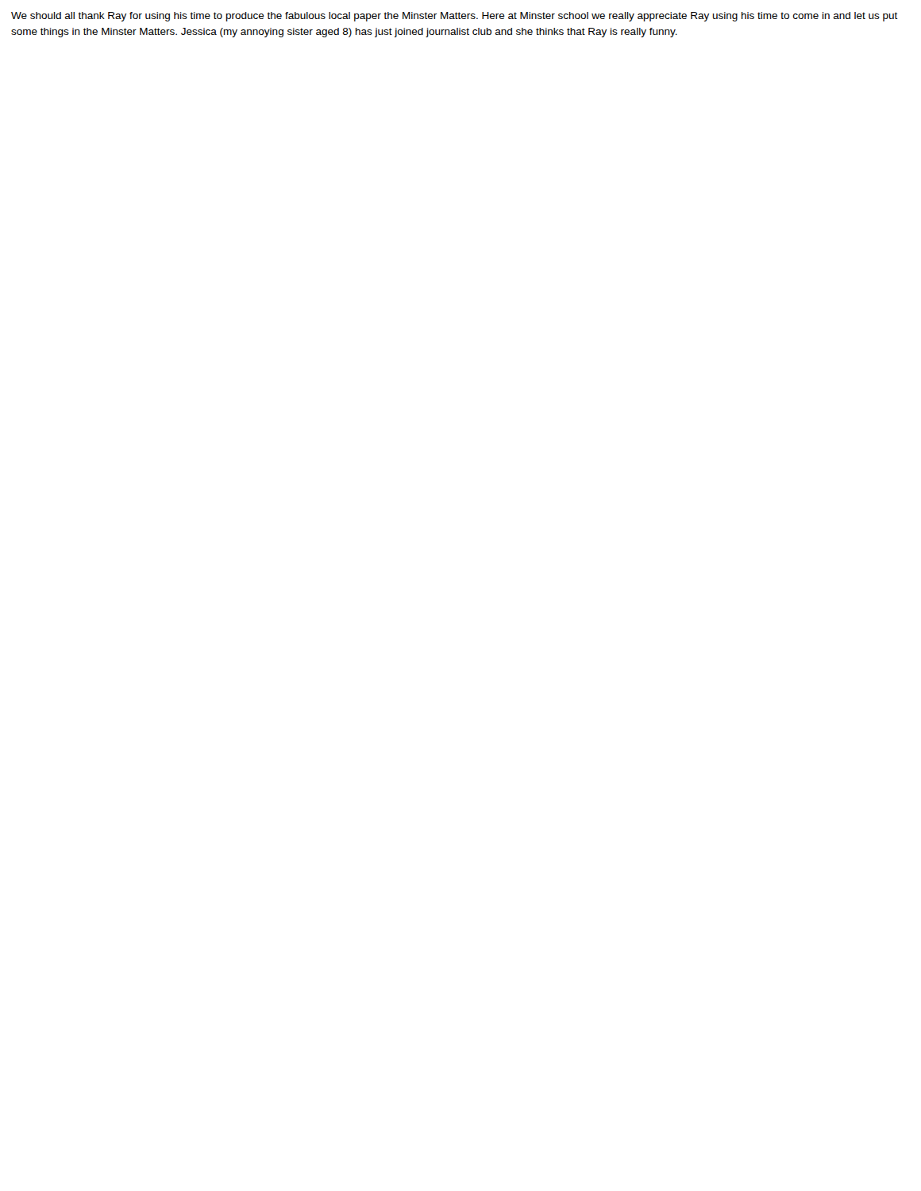We should all thank Ray for using his time to produce the fabulous local paper the Minster Matters. Here at Minster school we really appreciate Ray using his time to come in and let us put some things in the Minster Matters. Jessica (my annoying sister aged 8) has just joined journalist club and she thinks that Ray is really funny.